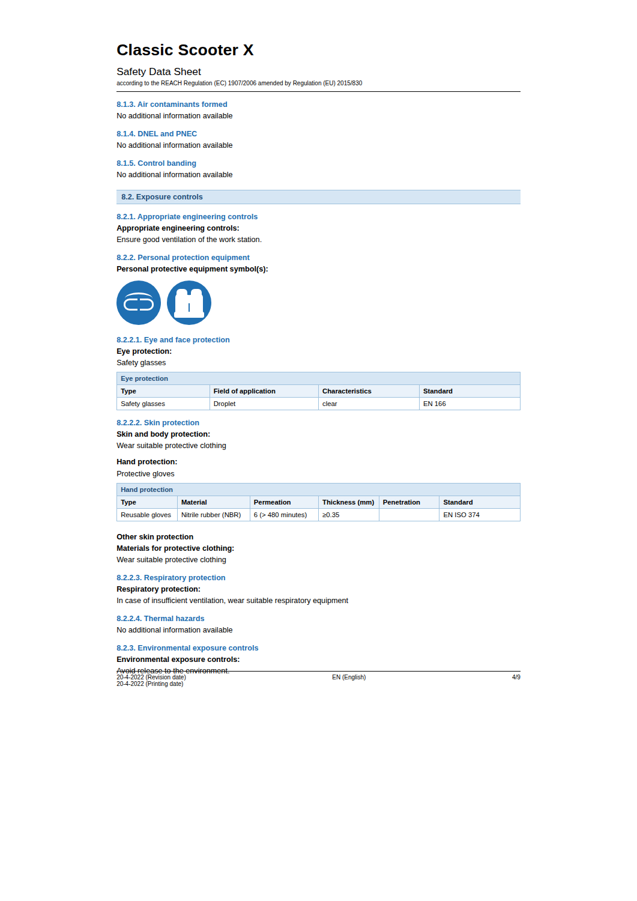Classic Scooter X
Safety Data Sheet
according to the REACH Regulation (EC) 1907/2006 amended by Regulation (EU) 2015/830
8.1.3. Air contaminants formed
No additional information available
8.1.4. DNEL and PNEC
No additional information available
8.1.5. Control banding
No additional information available
8.2. Exposure controls
8.2.1. Appropriate engineering controls
Appropriate engineering controls:
Ensure good ventilation of the work station.
8.2.2. Personal protection equipment
Personal protective equipment symbol(s):
8.2.2.1. Eye and face protection
Eye protection:
Safety glasses
Eye protection
| Type | Field of application | Characteristics | Standard |
| --- | --- | --- | --- |
| Safety glasses | Droplet | clear | EN 166 |
8.2.2.2. Skin protection
Skin and body protection:
Wear suitable protective clothing
Hand protection:
Protective gloves
Hand protection
| Type | Material | Permeation | Thickness (mm) | Penetration | Standard |
| --- | --- | --- | --- | --- | --- |
| Reusable gloves | Nitrile rubber (NBR) | 6 (> 480 minutes) | ≥0.35 | | EN ISO 374 |
Other skin protection
Materials for protective clothing:
Wear suitable protective clothing
8.2.2.3. Respiratory protection
Respiratory protection:
In case of insufficient ventilation, wear suitable respiratory equipment
8.2.2.4. Thermal hazards
No additional information available
8.2.3. Environmental exposure controls
Environmental exposure controls:
Avoid release to the environment.
20-4-2022 (Revision date)
20-4-2022 (Printing date)
EN (English)
4/9